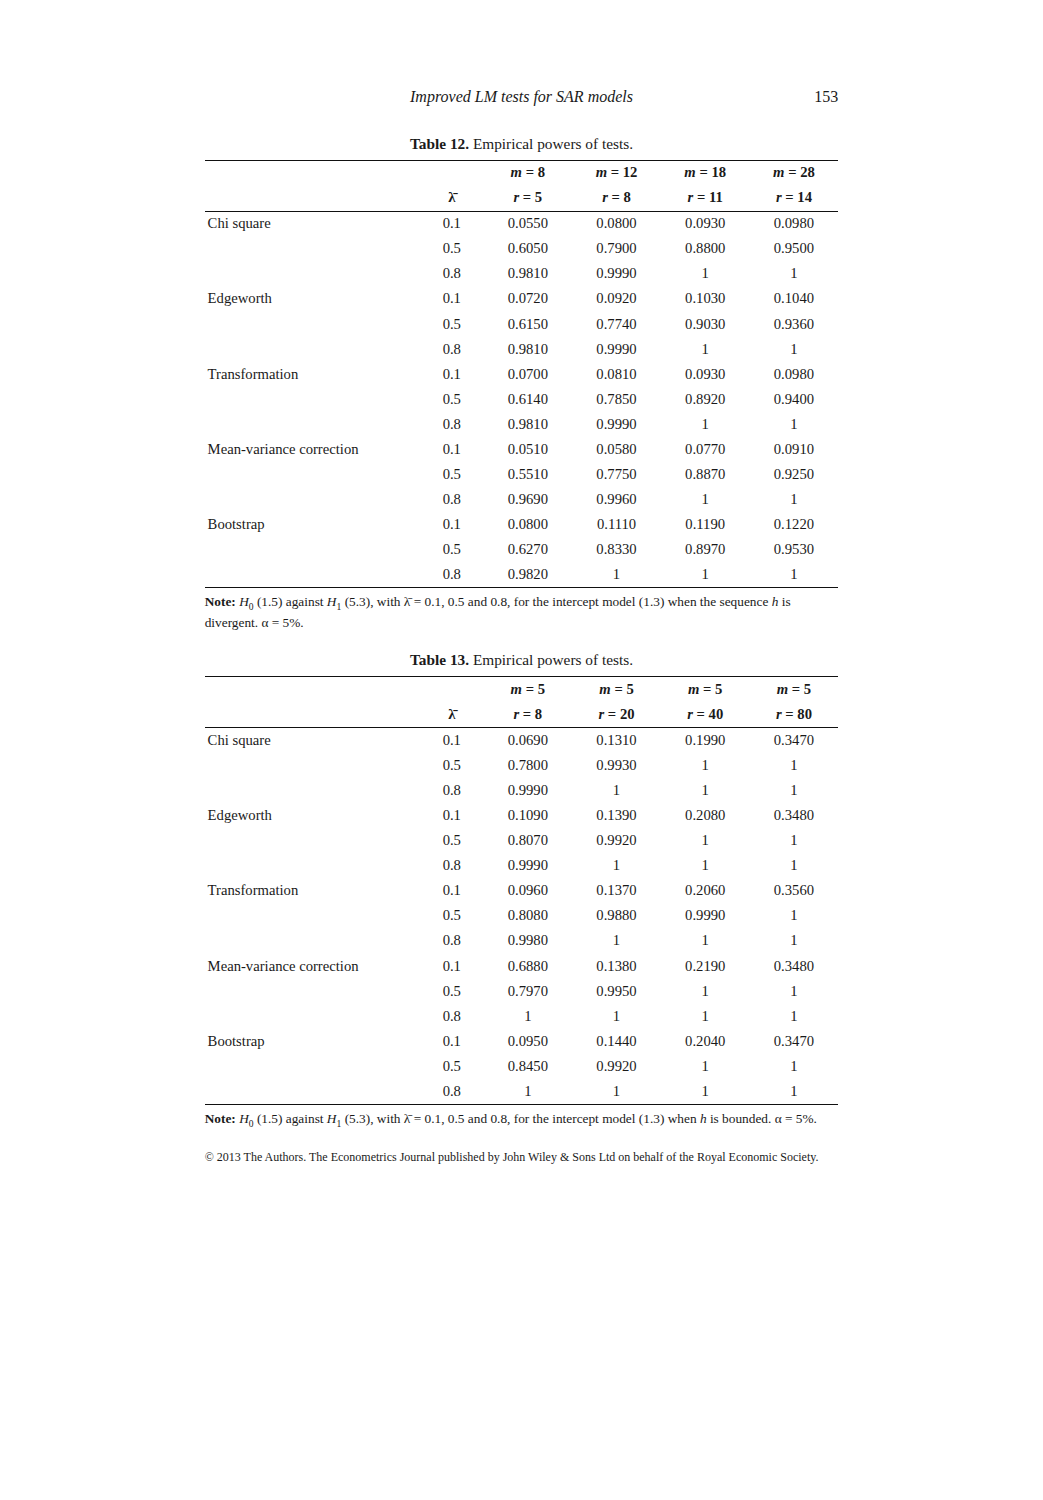Improved LM tests for SAR models 153
Table 12. Empirical powers of tests.
| | | m = 8 | m = 12 | m = 18 | m = 28 |
| --- | --- | --- | --- | --- | --- |
| | λ̄ | r = 5 | r = 8 | r = 11 | r = 14 |
| Chi square | 0.1 | 0.0550 | 0.0800 | 0.0930 | 0.0980 |
| | 0.5 | 0.6050 | 0.7900 | 0.8800 | 0.9500 |
| | 0.8 | 0.9810 | 0.9990 | 1 | 1 |
| Edgeworth | 0.1 | 0.0720 | 0.0920 | 0.1030 | 0.1040 |
| | 0.5 | 0.6150 | 0.7740 | 0.9030 | 0.9360 |
| | 0.8 | 0.9810 | 0.9990 | 1 | 1 |
| Transformation | 0.1 | 0.0700 | 0.0810 | 0.0930 | 0.0980 |
| | 0.5 | 0.6140 | 0.7850 | 0.8920 | 0.9400 |
| | 0.8 | 0.9810 | 0.9990 | 1 | 1 |
| Mean-variance correction | 0.1 | 0.0510 | 0.0580 | 0.0770 | 0.0910 |
| | 0.5 | 0.5510 | 0.7750 | 0.8870 | 0.9250 |
| | 0.8 | 0.9690 | 0.9960 | 1 | 1 |
| Bootstrap | 0.1 | 0.0800 | 0.1110 | 0.1190 | 0.1220 |
| | 0.5 | 0.6270 | 0.8330 | 0.8970 | 0.9530 |
| | 0.8 | 0.9820 | 1 | 1 | 1 |
Note: H0 (1.5) against H1 (5.3), with λ̄ = 0.1, 0.5 and 0.8, for the intercept model (1.3) when the sequence h is divergent. α = 5%.
Table 13. Empirical powers of tests.
| | | m = 5 | m = 5 | m = 5 | m = 5 |
| --- | --- | --- | --- | --- | --- |
| | λ̄ | r = 8 | r = 20 | r = 40 | r = 80 |
| Chi square | 0.1 | 0.0690 | 0.1310 | 0.1990 | 0.3470 |
| | 0.5 | 0.7800 | 0.9930 | 1 | 1 |
| | 0.8 | 0.9990 | 1 | 1 | 1 |
| Edgeworth | 0.1 | 0.1090 | 0.1390 | 0.2080 | 0.3480 |
| | 0.5 | 0.8070 | 0.9920 | 1 | 1 |
| | 0.8 | 0.9990 | 1 | 1 | 1 |
| Transformation | 0.1 | 0.0960 | 0.1370 | 0.2060 | 0.3560 |
| | 0.5 | 0.8080 | 0.9880 | 0.9990 | 1 |
| | 0.8 | 0.9980 | 1 | 1 | 1 |
| Mean-variance correction | 0.1 | 0.6880 | 0.1380 | 0.2190 | 0.3480 |
| | 0.5 | 0.7970 | 0.9950 | 1 | 1 |
| | 0.8 | 1 | 1 | 1 | 1 |
| Bootstrap | 0.1 | 0.0950 | 0.1440 | 0.2040 | 0.3470 |
| | 0.5 | 0.8450 | 0.9920 | 1 | 1 |
| | 0.8 | 1 | 1 | 1 | 1 |
Note: H0 (1.5) against H1 (5.3), with λ̄ = 0.1, 0.5 and 0.8, for the intercept model (1.3) when h is bounded. α = 5%.
© 2013 The Authors. The Econometrics Journal published by John Wiley & Sons Ltd on behalf of the Royal Economic Society.